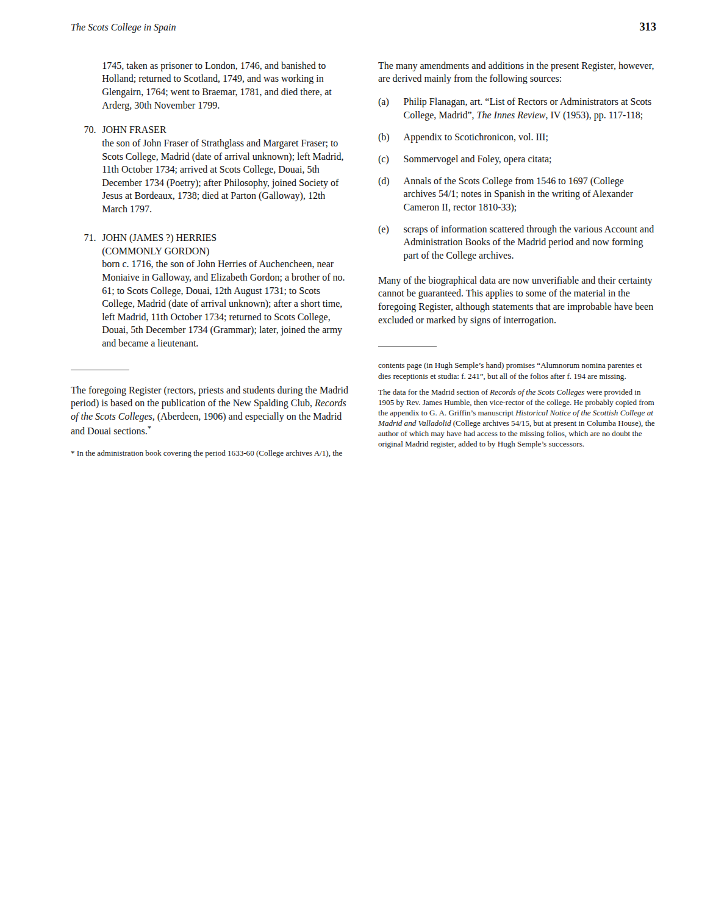The Scots College in Spain 313
1745, taken as prisoner to London, 1746, and banished to Holland; returned to Scotland, 1749, and was working in Glengairn, 1764; went to Braemar, 1781, and died there, at Arderg, 30th November 1799.
70. John Fraser the son of John Fraser of Strathglass and Margaret Fraser; to Scots College, Madrid (date of arrival unknown); left Madrid, 11th October 1734; arrived at Scots College, Douai, 5th December 1734 (Poetry); after Philosophy, joined Society of Jesus at Bordeaux, 1738; died at Parton (Galloway), 12th March 1797.
71. John (James ?) Herries (commonly Gordon) born c. 1716, the son of John Herries of Auchencheen, near Moniaive in Galloway, and Elizabeth Gordon; a brother of no. 61; to Scots College, Douai, 12th August 1731; to Scots College, Madrid (date of arrival unknown); after a short time, left Madrid, 11th October 1734; returned to Scots College, Douai, 5th December 1734 (Grammar); later, joined the army and became a lieutenant.
The foregoing Register (rectors, priests and students during the Madrid period) is based on the publication of the New Spalding Club, Records of the Scots Colleges, (Aberdeen, 1906) and especially on the Madrid and Douai sections.*
* In the administration book covering the period 1633-60 (College archives A/1), the
The many amendments and additions in the present Register, however, are derived mainly from the following sources:
(a) Philip Flanagan, art. “List of Rectors or Administrators at Scots College, Madrid”, The Innes Review, IV (1953), pp. 117-118;
(b) Appendix to Scotichronicon, vol. III;
(c) Sommervogel and Foley, opera citata;
(d) Annals of the Scots College from 1546 to 1697 (College archives 54/1; notes in Spanish in the writing of Alexander Cameron II, rector 1810-33);
(e) scraps of information scattered through the various Account and Administration Books of the Madrid period and now forming part of the College archives.
Many of the biographical data are now unverifiable and their certainty cannot be guaranteed. This applies to some of the material in the foregoing Register, although statements that are improbable have been excluded or marked by signs of interrogation.
contents page (in Hugh Semple’s hand) promises “Alumnorum nomina parentes et dies receptionis et studia: f. 241”, but all of the folios after f. 194 are missing.
The data for the Madrid section of Records of the Scots Colleges were provided in 1905 by Rev. James Humble, then vice-rector of the college. He probably copied from the appendix to G. A. Griffin’s manuscript Historical Notice of the Scottish College at Madrid and Valladolid (College archives 54/15, but at present in Columba House), the author of which may have had access to the missing folios, which are no doubt the original Madrid register, added to by Hugh Semple’s successors.